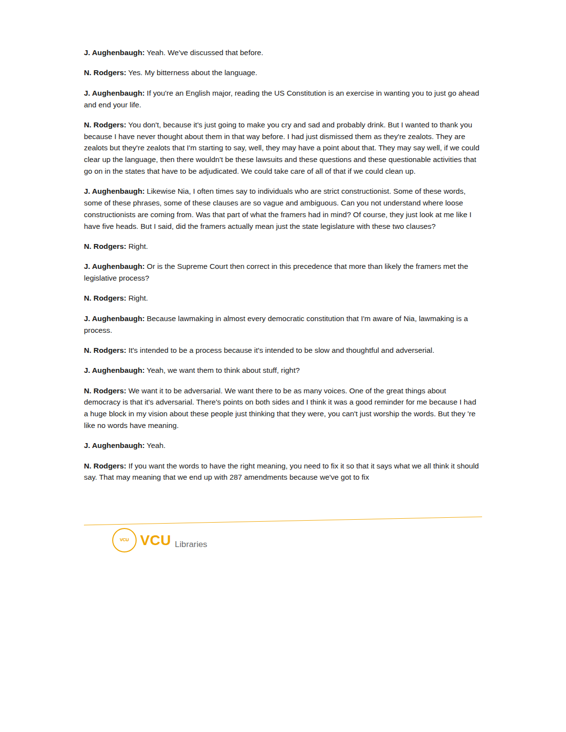J. Aughenbaugh: Yeah. We've discussed that before.
N. Rodgers: Yes. My bitterness about the language.
J. Aughenbaugh: If you're an English major, reading the US Constitution is an exercise in wanting you to just go ahead and end your life.
N. Rodgers: You don't, because it's just going to make you cry and sad and probably drink. But I wanted to thank you because I have never thought about them in that way before. I had just dismissed them as they're zealots. They are zealots but they're zealots that I'm starting to say, well, they may have a point about that. They may say well, if we could clear up the language, then there wouldn't be these lawsuits and these questions and these questionable activities that go on in the states that have to be adjudicated. We could take care of all of that if we could clean up.
J. Aughenbaugh: Likewise Nia, I often times say to individuals who are strict constructionist. Some of these words, some of these phrases, some of these clauses are so vague and ambiguous. Can you not understand where loose constructionists are coming from. Was that part of what the framers had in mind? Of course, they just look at me like I have five heads. But I said, did the framers actually mean just the state legislature with these two clauses?
N. Rodgers: Right.
J. Aughenbaugh: Or is the Supreme Court then correct in this precedence that more than likely the framers met the legislative process?
N. Rodgers: Right.
J. Aughenbaugh: Because lawmaking in almost every democratic constitution that I'm aware of Nia, lawmaking is a process.
N. Rodgers: It's intended to be a process because it's intended to be slow and thoughtful and adverserial.
J. Aughenbaugh: Yeah, we want them to think about stuff, right?
N. Rodgers: We want it to be adversarial. We want there to be as many voices. One of the great things about democracy is that it's adversarial. There's points on both sides and I think it was a good reminder for me because I had a huge block in my vision about these people just thinking that they were, you can't just worship the words. But they 're like no words have meaning.
J. Aughenbaugh: Yeah.
N. Rodgers: If you want the words to have the right meaning, you need to fix it so that it says what we all think it should say. That may meaning that we end up with 287 amendments because we've got to fix
VCU
VCU Libraries